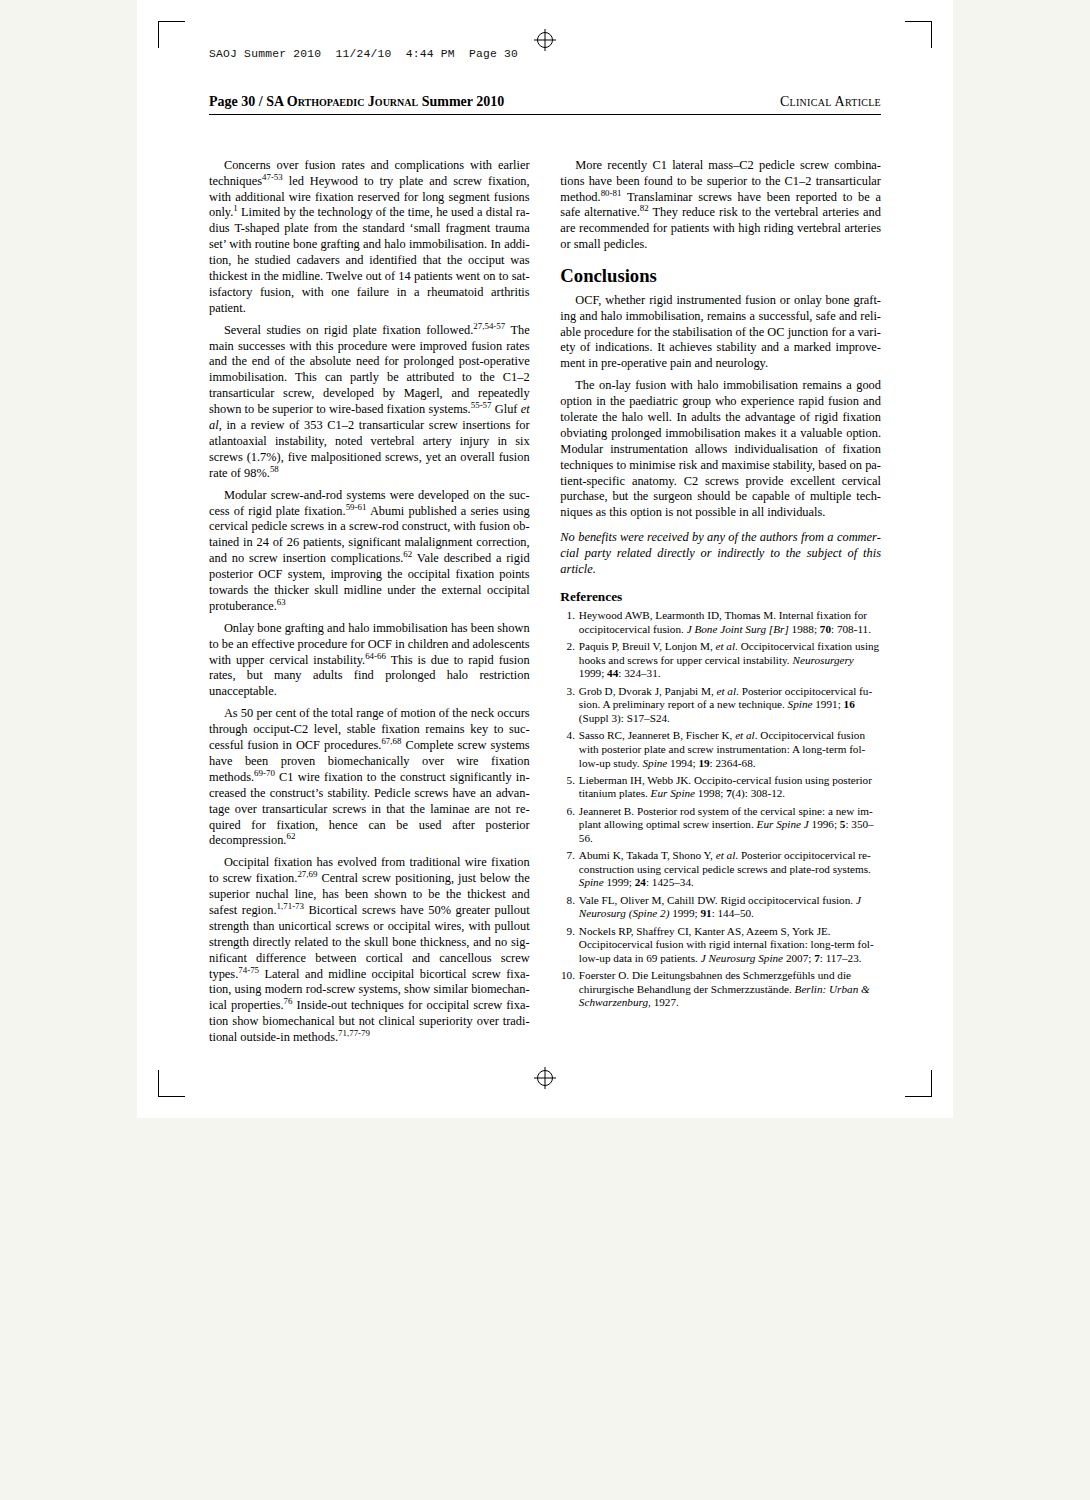SAOJ Summer 2010 11/24/10 4:44 PM Page 30
Page 30 / SA Orthopaedic Journal Summer 2010
Clinical Article
Concerns over fusion rates and complications with earlier techniques47-53 led Heywood to try plate and screw fixation, with additional wire fixation reserved for long segment fusions only.1 Limited by the technology of the time, he used a distal radius T-shaped plate from the standard ‘small fragment trauma set’ with routine bone grafting and halo immobilisation. In addition, he studied cadavers and identified that the occiput was thickest in the midline. Twelve out of 14 patients went on to satisfactory fusion, with one failure in a rheumatoid arthritis patient.
Several studies on rigid plate fixation followed.27,54-57 The main successes with this procedure were improved fusion rates and the end of the absolute need for prolonged post-operative immobilisation. This can partly be attributed to the C1–2 transarticular screw, developed by Magerl, and repeatedly shown to be superior to wire-based fixation systems.55-57 Gluf et al, in a review of 353 C1–2 transarticular screw insertions for atlantoaxial instability, noted vertebral artery injury in six screws (1.7%), five malpositioned screws, yet an overall fusion rate of 98%.58
Modular screw-and-rod systems were developed on the success of rigid plate fixation.59-61 Abumi published a series using cervical pedicle screws in a screw-rod construct, with fusion obtained in 24 of 26 patients, significant malalignment correction, and no screw insertion complications.62 Vale described a rigid posterior OCF system, improving the occipital fixation points towards the thicker skull midline under the external occipital protuberance.63
Onlay bone grafting and halo immobilisation has been shown to be an effective procedure for OCF in children and adolescents with upper cervical instability.64-66 This is due to rapid fusion rates, but many adults find prolonged halo restriction unacceptable.
As 50 per cent of the total range of motion of the neck occurs through occiput-C2 level, stable fixation remains key to successful fusion in OCF procedures.67,68 Complete screw systems have been proven biomechanically over wire fixation methods.69-70 C1 wire fixation to the construct significantly increased the construct’s stability. Pedicle screws have an advantage over transarticular screws in that the laminae are not required for fixation, hence can be used after posterior decompression.62
Occipital fixation has evolved from traditional wire fixation to screw fixation.27,69 Central screw positioning, just below the superior nuchal line, has been shown to be the thickest and safest region.1,71-73 Bicortical screws have 50% greater pullout strength than unicortical screws or occipital wires, with pullout strength directly related to the skull bone thickness, and no significant difference between cortical and cancellous screw types.74-75 Lateral and midline occipital bicortical screw fixation, using modern rod-screw systems, show similar biomechanical properties.76 Inside-out techniques for occipital screw fixation show biomechanical but not clinical superiority over traditional outside-in methods.71,77-79
More recently C1 lateral mass–C2 pedicle screw combinations have been found to be superior to the C1–2 transarticular method.80-81 Translaminar screws have been reported to be a safe alternative.82 They reduce risk to the vertebral arteries and are recommended for patients with high riding vertebral arteries or small pedicles.
Conclusions
OCF, whether rigid instrumented fusion or onlay bone grafting and halo immobilisation, remains a successful, safe and reliable procedure for the stabilisation of the OC junction for a variety of indications. It achieves stability and a marked improvement in pre-operative pain and neurology.
The on-lay fusion with halo immobilisation remains a good option in the paediatric group who experience rapid fusion and tolerate the halo well. In adults the advantage of rigid fixation obviating prolonged immobilisation makes it a valuable option. Modular instrumentation allows individualisation of fixation techniques to minimise risk and maximise stability, based on patient-specific anatomy. C2 screws provide excellent cervical purchase, but the surgeon should be capable of multiple techniques as this option is not possible in all individuals.
No benefits were received by any of the authors from a commercial party related directly or indirectly to the subject of this article.
References
Heywood AWB, Learmonth ID, Thomas M. Internal fixation for occipitocervical fusion. J Bone Joint Surg [Br] 1988; 70: 708-11.
Paquis P, Breuil V, Lonjon M, et al. Occipitocervical fixation using hooks and screws for upper cervical instability. Neurosurgery 1999; 44: 324–31.
Grob D, Dvorak J, Panjabi M, et al. Posterior occipitocervical fusion. A preliminary report of a new technique. Spine 1991; 16 (Suppl 3): S17–S24.
Sasso RC, Jeanneret B, Fischer K, et al. Occipitocervical fusion with posterior plate and screw instrumentation: A long-term follow-up study. Spine 1994; 19: 2364-68.
Lieberman IH, Webb JK. Occipito-cervical fusion using posterior titanium plates. Eur Spine 1998; 7(4): 308-12.
Jeanneret B. Posterior rod system of the cervical spine: a new implant allowing optimal screw insertion. Eur Spine J 1996; 5: 350–56.
Abumi K, Takada T, Shono Y, et al. Posterior occipitocervical reconstruction using cervical pedicle screws and plate-rod systems. Spine 1999; 24: 1425–34.
Vale FL, Oliver M, Cahill DW. Rigid occipitocervical fusion. J Neurosurg (Spine 2) 1999; 91: 144–50.
Nockels RP, Shaffrey CI, Kanter AS, Azeem S, York JE. Occipitocervical fusion with rigid internal fixation: long-term follow-up data in 69 patients. J Neurosurg Spine 2007; 7: 117–23.
Foerster O. Die Leitungsbahnen des Schmerzgefühls und die chirurgische Behandlung der Schmerzzustände. Berlin: Urban & Schwarzenburg, 1927.